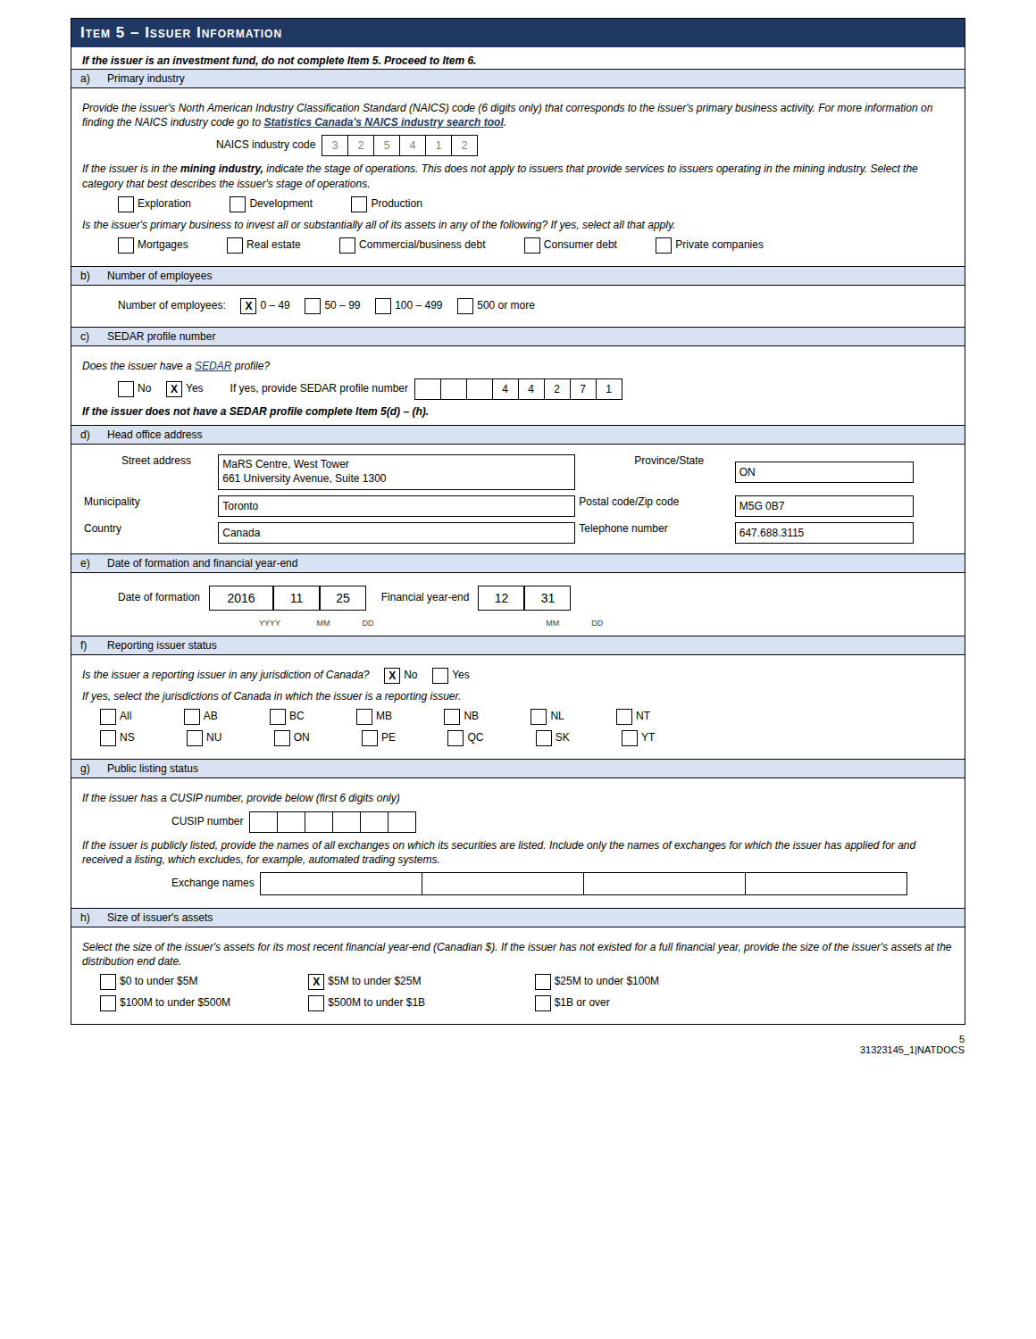Item 5 – Issuer Information
If the issuer is an investment fund, do not complete Item 5. Proceed to Item 6.
a) Primary industry
Provide the issuer's North American Industry Classification Standard (NAICS) code (6 digits only) that corresponds to the issuer's primary business activity. For more information on finding the NAICS industry code go to Statistics Canada's NAICS industry search tool.
NAICS industry code 325412
If the issuer is in the mining industry, indicate the stage of operations. This does not apply to issuers that provide services to issuers operating in the mining industry. Select the category that best describes the issuer's stage of operations.
Exploration Development Production
Is the issuer's primary business to invest all or substantially all of its assets in any of the following? If yes, select all that apply.
Mortgages Real estate Commercial/business debt Consumer debt Private companies
b) Number of employees
Number of employees: X0 – 49 50 – 99 100 – 499 500 or more
c) SEDAR profile number
Does the issuer have a SEDAR profile?
No XYes If yes, provide SEDAR profile number 44271
If the issuer does not have a SEDAR profile complete Item 5(d) – (h).
d) Head office address
| Street address | MaRS Centre, West Tower 661 University Avenue, Suite 1300 | Province/State | ON |
| Municipality | Toronto | Postal code/Zip code | M5G 0B7 |
| Country | Canada | Telephone number | 647.688.3115 |
e) Date of formation and financial year-end
Date of formation 20161125 Financial year-end 1231
YYYY MM DD MM DD
f) Reporting issuer status
Is the issuer a reporting issuer in any jurisdiction of Canada? XNo Yes
If yes, select the jurisdictions of Canada in which the issuer is a reporting issuer.
All AB BC MB NB NL NT
NS NU ON PE QC SK YT
g) Public listing status
If the issuer has a CUSIP number, provide below (first 6 digits only)
CUSIP number
If the issuer is publicly listed, provide the names of all exchanges on which its securities are listed. Include only the names of exchanges for which the issuer has applied for and received a listing, which excludes, for example, automated trading systems.
Exchange names
h) Size of issuer's assets
Select the size of the issuer's assets for its most recent financial year-end (Canadian $). If the issuer has not existed for a full financial year, provide the size of the issuer's assets at the distribution end date.
$0 to under $5M X$5M to under $25M $25M to under $100M
$100M to under $500M $500M to under $1B $1B or over
5
31323145_1|NATDOCS